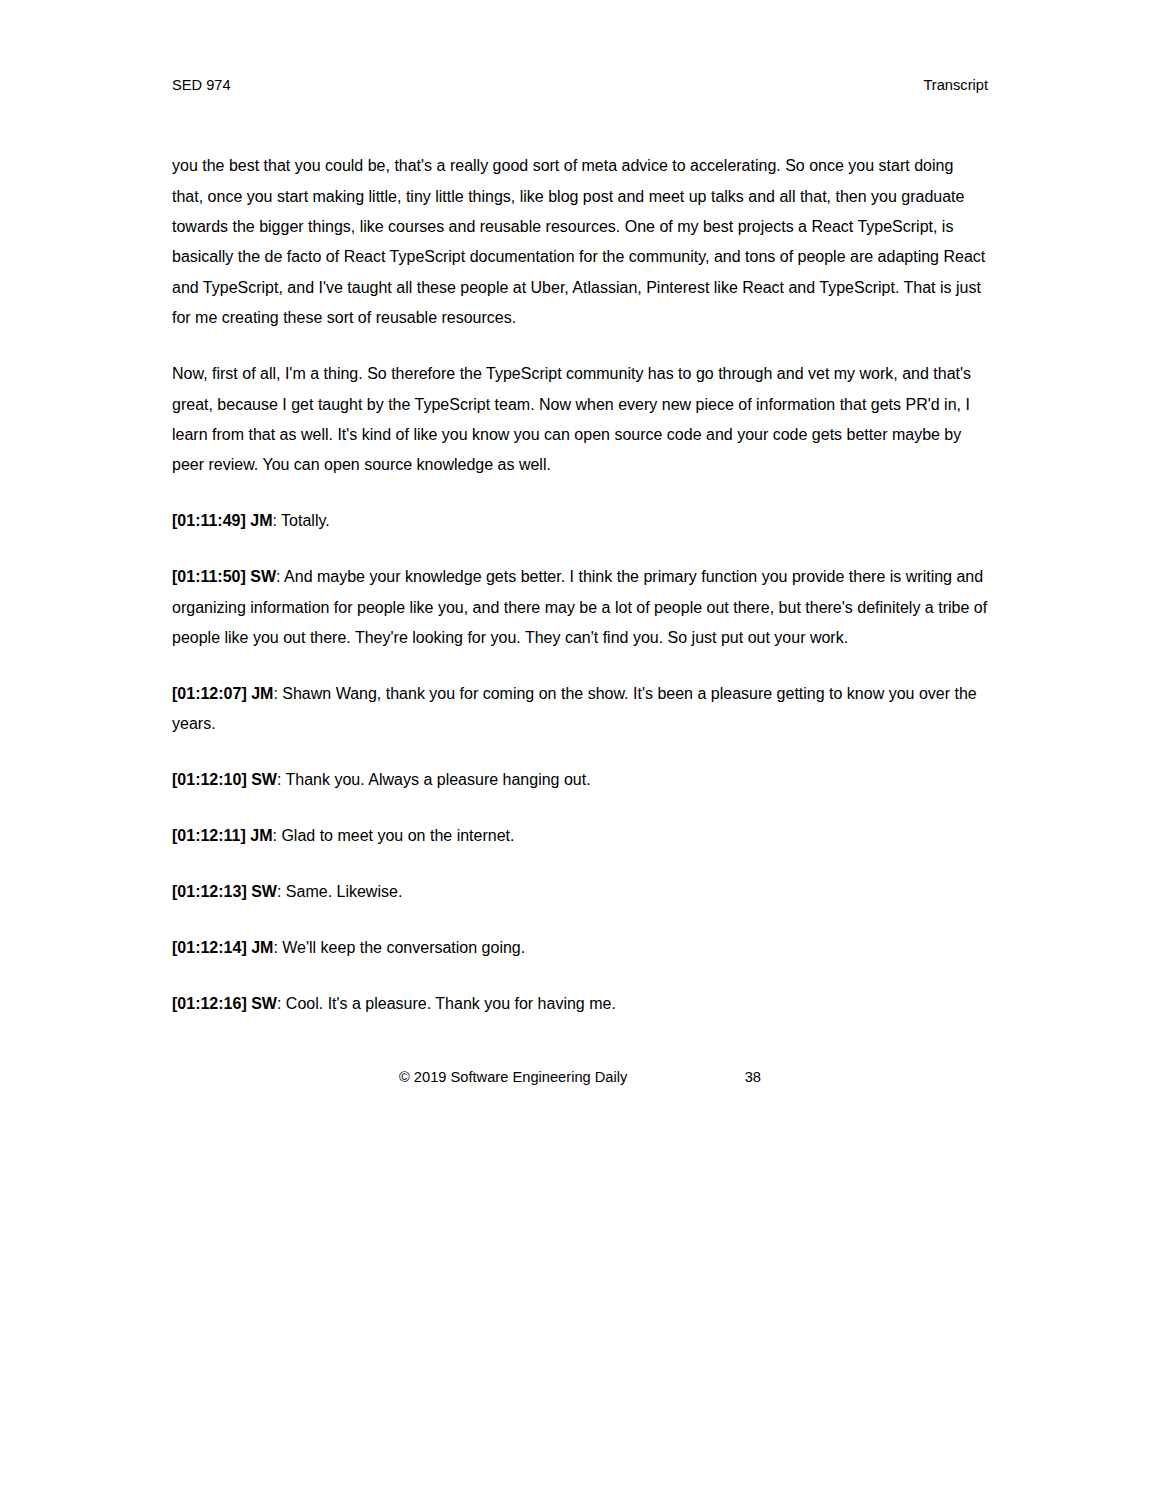SED 974 Transcript
you the best that you could be, that's a really good sort of meta advice to accelerating. So once you start doing that, once you start making little, tiny little things, like blog post and meet up talks and all that, then you graduate towards the bigger things, like courses and reusable resources. One of my best projects a React TypeScript, is basically the de facto of React TypeScript documentation for the community, and tons of people are adapting React and TypeScript, and I've taught all these people at Uber, Atlassian, Pinterest like React and TypeScript. That is just for me creating these sort of reusable resources.
Now, first of all, I'm a thing. So therefore the TypeScript community has to go through and vet my work, and that's great, because I get taught by the TypeScript team. Now when every new piece of information that gets PR'd in, I learn from that as well. It's kind of like you know you can open source code and your code gets better maybe by peer review. You can open source knowledge as well.
[01:11:49] JM: Totally.
[01:11:50] SW: And maybe your knowledge gets better. I think the primary function you provide there is writing and organizing information for people like you, and there may be a lot of people out there, but there's definitely a tribe of people like you out there. They're looking for you. They can't find you. So just put out your work.
[01:12:07] JM: Shawn Wang, thank you for coming on the show. It's been a pleasure getting to know you over the years.
[01:12:10] SW: Thank you. Always a pleasure hanging out.
[01:12:11] JM: Glad to meet you on the internet.
[01:12:13] SW: Same. Likewise.
[01:12:14] JM: We'll keep the conversation going.
[01:12:16] SW: Cool. It's a pleasure. Thank you for having me.
© 2019 Software Engineering Daily 38